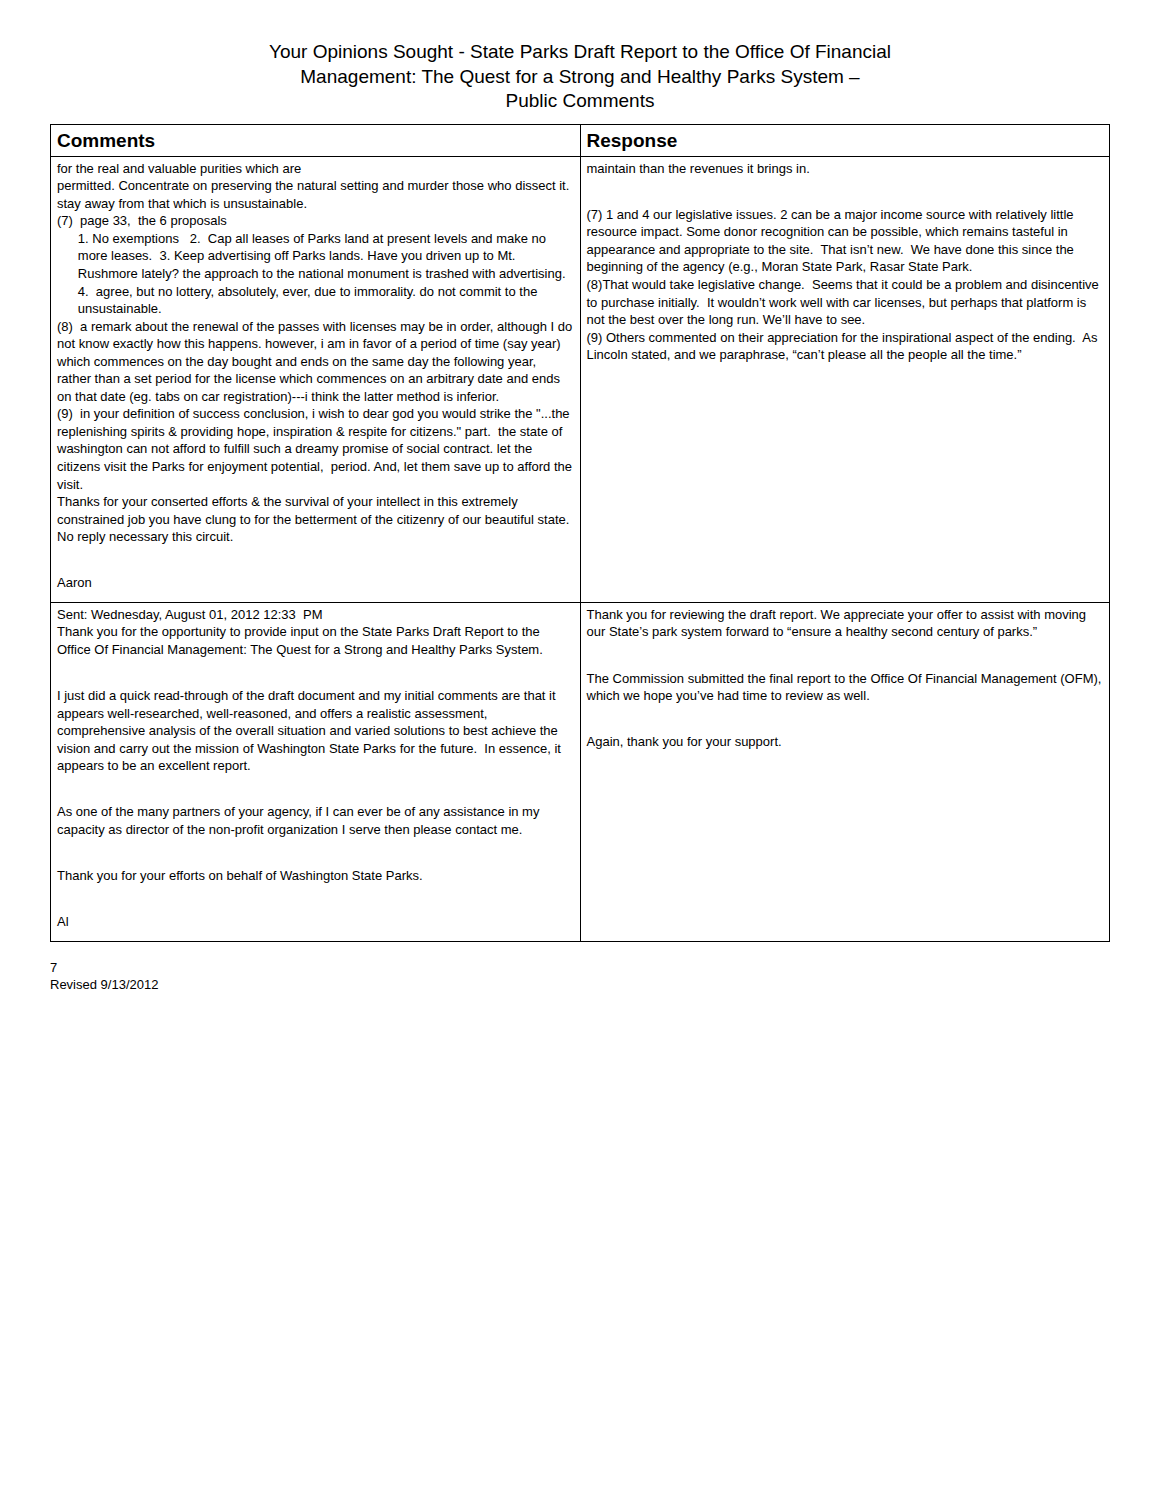Your Opinions Sought - State Parks Draft Report to the Office Of Financial
Management: The Quest for a Strong and Healthy Parks System –
Public Comments
| Comments | Response |
| --- | --- |
| for the real and valuable purities which are permitted. Concentrate on preserving the natural setting and murder those who dissect it. stay away from that which is unsustainable. (7) page 33, the 6 proposals 1. No exemptions 2. Cap all leases of Parks land at present levels and make no more leases. 3. Keep advertising off Parks lands. Have you driven up to Mt. Rushmore lately? the approach to the national monument is trashed with advertising. 4. agree, but no lottery, absolutely, ever, due to immorality. do not commit to the unsustainable. (8) a remark about the renewal of the passes with licenses may be in order, although I do not know exactly how this happens. however, i am in favor of a period of time (say year) which commences on the day bought and ends on the same day the following year, rather than a set period for the license which commences on an arbitrary date and ends on that date (eg. tabs on car registration)---i think the latter method is inferior. (9) in your definition of success conclusion, i wish to dear god you would strike the "...the replenishing spirits & providing hope, inspiration & respite for citizens." part. the state of washington can not afford to fulfill such a dreamy promise of social contract. let the citizens visit the Parks for enjoyment potential, period. And, let them save up to afford the visit. Thanks for your conserted efforts & the survival of your intellect in this extremely constrained job you have clung to for the betterment of the citizenry of our beautiful state. No reply necessary this circuit. Aaron | maintain than the revenues it brings in. (7) 1 and 4 our legislative issues. 2 can be a major income source with relatively little resource impact. Some donor recognition can be possible, which remains tasteful in appearance and appropriate to the site. That isn’t new. We have done this since the beginning of the agency (e.g., Moran State Park, Rasar State Park. (8)That would take legislative change. Seems that it could be a problem and disincentive to purchase initially. It wouldn’t work well with car licenses, but perhaps that platform is not the best over the long run. We’ll have to see. (9) Others commented on their appreciation for the inspirational aspect of the ending. As Lincoln stated, and we paraphrase, “can’t please all the people all the time.” |
| Sent: Wednesday, August 01, 2012 12:33 PM Thank you for the opportunity to provide input on the State Parks Draft Report to the Office Of Financial Management: The Quest for a Strong and Healthy Parks System. I just did a quick read-through of the draft document and my initial comments are that it appears well-researched, well-reasoned, and offers a realistic assessment, comprehensive analysis of the overall situation and varied solutions to best achieve the vision and carry out the mission of Washington State Parks for the future. In essence, it appears to be an excellent report. As one of the many partners of your agency, if I can ever be of any assistance in my capacity as director of the non-profit organization I serve then please contact me. Thank you for your efforts on behalf of Washington State Parks. Al | Thank you for reviewing the draft report. We appreciate your offer to assist with moving our State’s park system forward to “ensure a healthy second century of parks.” The Commission submitted the final report to the Office Of Financial Management (OFM), which we hope you’ve had time to review as well. Again, thank you for your support. |
7
Revised 9/13/2012